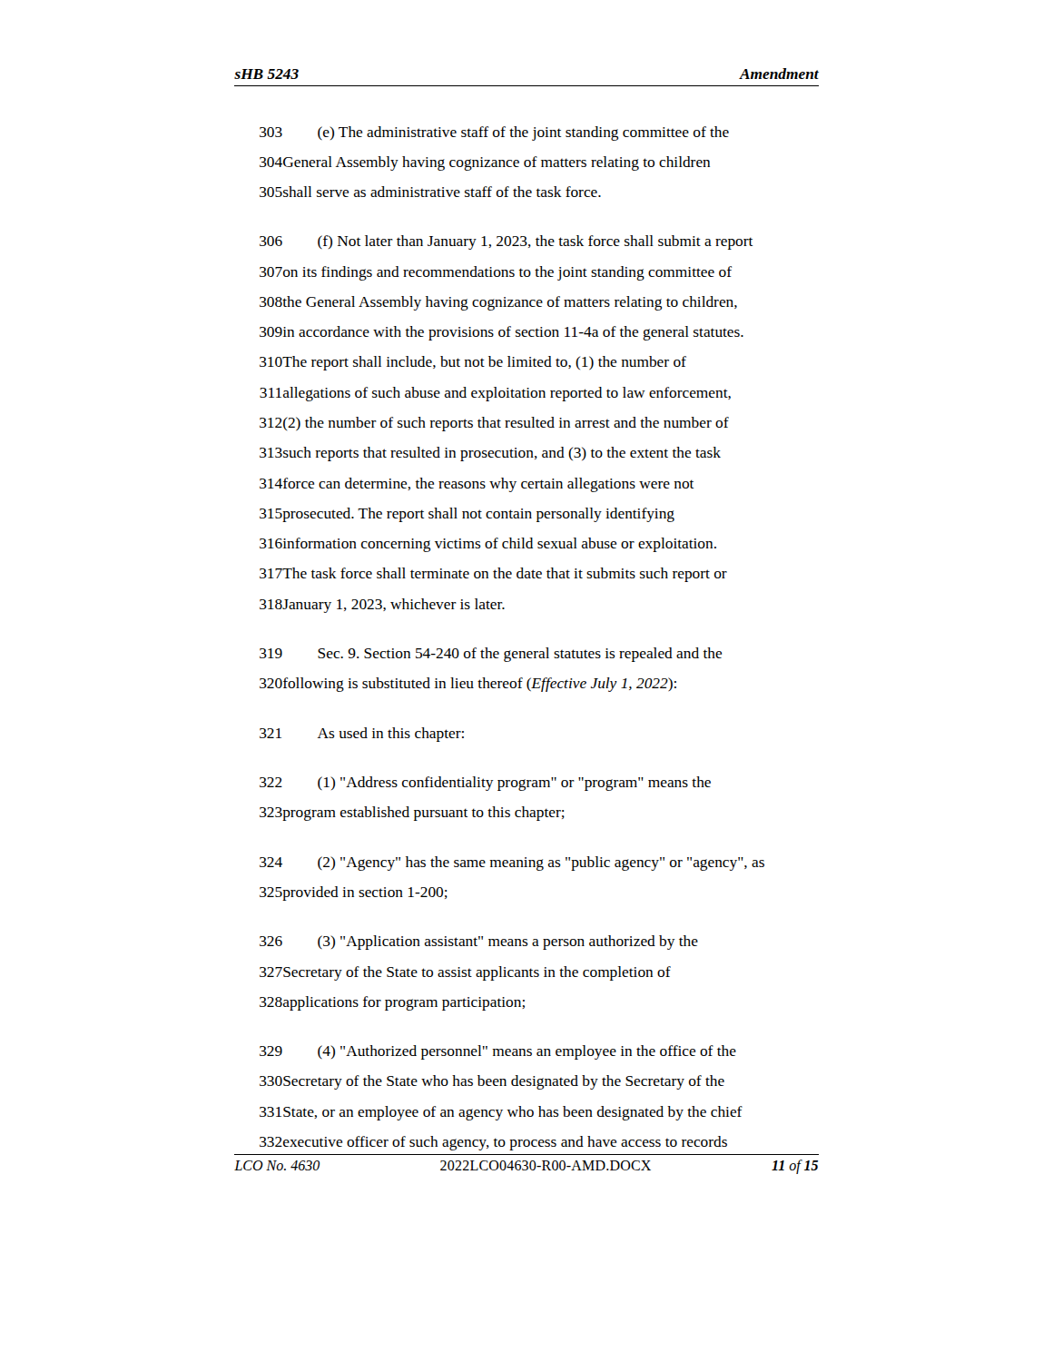sHB 5243 Amendment
| 303 | (e) The administrative staff of the joint standing committee of the |
| 304 | General Assembly having cognizance of matters relating to children |
| 305 | shall serve as administrative staff of the task force. |
| 306 | (f) Not later than January 1, 2023, the task force shall submit a report |
| 307 | on its findings and recommendations to the joint standing committee of |
| 308 | the General Assembly having cognizance of matters relating to children, |
| 309 | in accordance with the provisions of section 11-4a of the general statutes. |
| 310 | The report shall include, but not be limited to, (1) the number of |
| 311 | allegations of such abuse and exploitation reported to law enforcement, |
| 312 | (2) the number of such reports that resulted in arrest and the number of |
| 313 | such reports that resulted in prosecution, and (3) to the extent the task |
| 314 | force can determine, the reasons why certain allegations were not |
| 315 | prosecuted. The report shall not contain personally identifying |
| 316 | information concerning victims of child sexual abuse or exploitation. |
| 317 | The task force shall terminate on the date that it submits such report or |
| 318 | January 1, 2023, whichever is later. |
| 319 | Sec. 9. Section 54-240 of the general statutes is repealed and the |
| 320 | following is substituted in lieu thereof ( Effective July 1, 2022 ): |
| 321 | As used in this chapter: |
| 322 | (1) "Address confidentiality program" or "program" means the |
| 323 | program established pursuant to this chapter; |
| 324 | (2) "Agency" has the same meaning as "public agency" or "agency", as |
| 325 | provided in section 1-200; |
| 326 | (3) "Application assistant" means a person authorized by the |
| 327 | Secretary of the State to assist applicants in the completion of |
| 328 | applications for program participation; |
| 329 | (4) "Authorized personnel" means an employee in the office of the |
| 330 | Secretary of the State who has been designated by the Secretary of the |
| 331 | State, or an employee of an agency who has been designated by the chief |
| 332 | executive officer of such agency, to process and have access to records |
LCO No. 4630 2022LCO04630-R00-AMD.DOCX 11 of 15